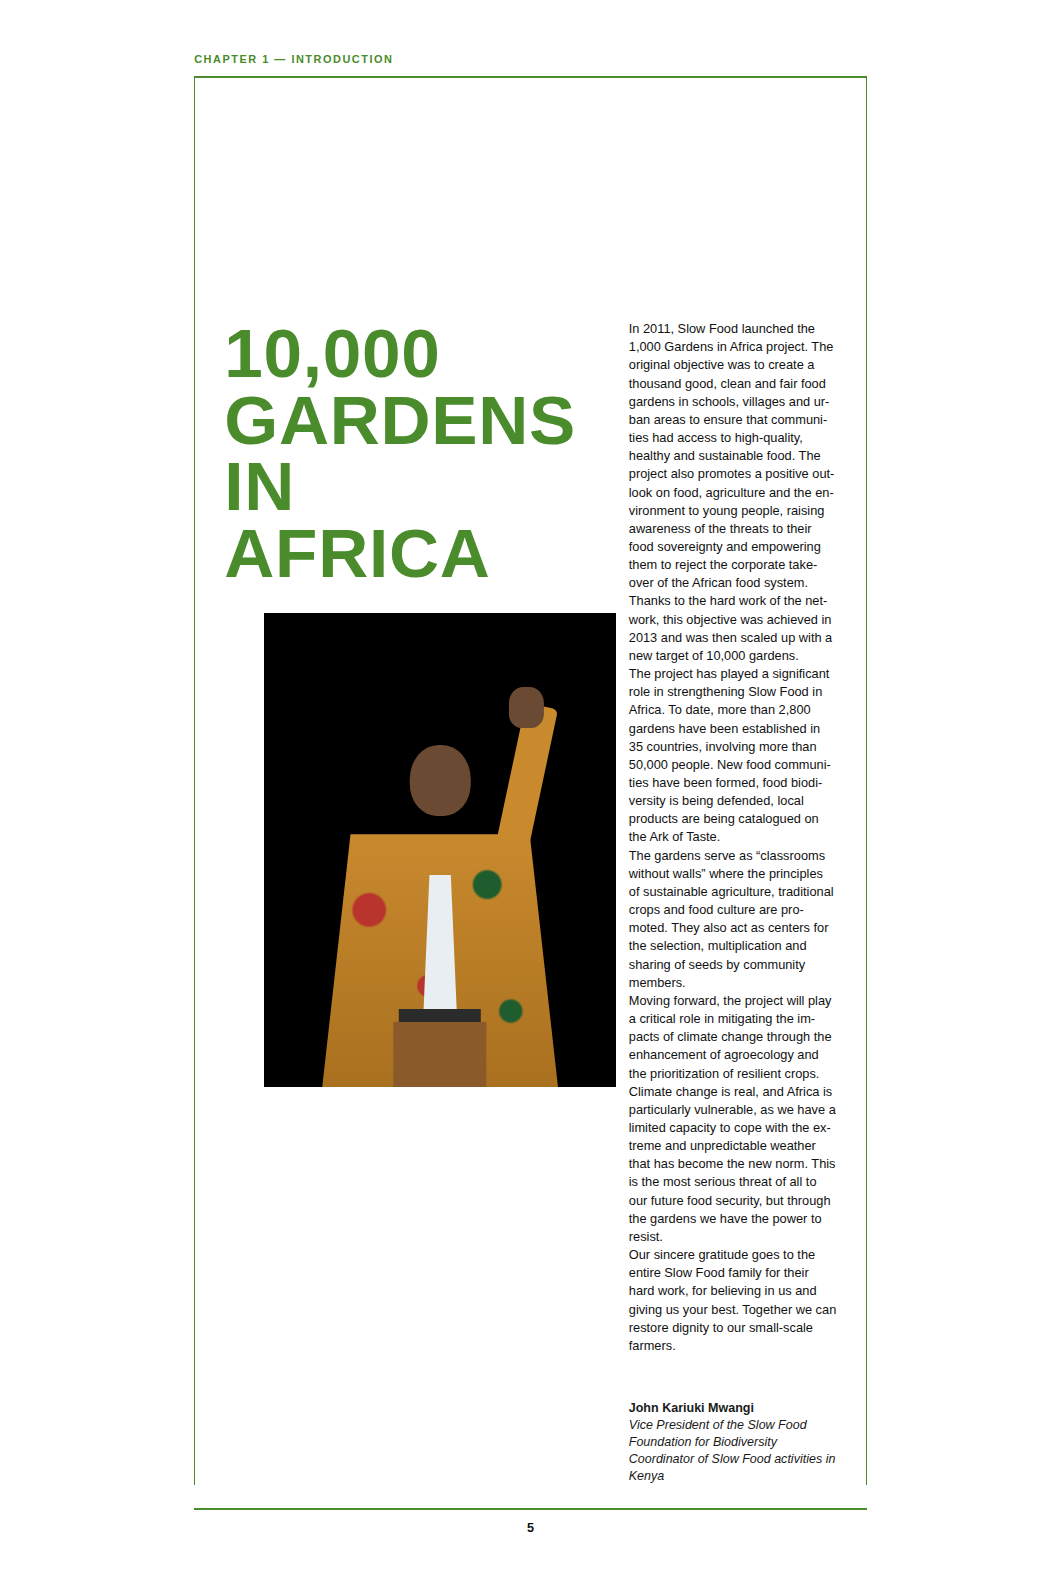Chapter 1 — Introduction
10,000 Gardens in Africa
In 2011, Slow Food launched the 1,000 Gardens in Africa project. The original objective was to create a thousand good, clean and fair food gardens in schools, villages and urban areas to ensure that communities had access to high-quality, healthy and sustainable food. The project also promotes a positive outlook on food, agriculture and the environment to young people, raising awareness of the threats to their food sovereignty and empowering them to reject the corporate takeover of the African food system. Thanks to the hard work of the network, this objective was achieved in 2013 and was then scaled up with a new target of 10,000 gardens.
The project has played a significant role in strengthening Slow Food in Africa. To date, more than 2,800 gardens have been established in 35 countries, involving more than 50,000 people. New food communities have been formed, food biodiversity is being defended, local products are being catalogued on the Ark of Taste.
The gardens serve as “classrooms without walls” where the principles of sustainable agriculture, traditional crops and food culture are promoted. They also act as centers for the selection, multiplication and sharing of seeds by community members.
Moving forward, the project will play a critical role in mitigating the impacts of climate change through the enhancement of agroecology and the prioritization of resilient crops. Climate change is real, and Africa is particularly vulnerable, as we have a limited capacity to cope with the extreme and unpredictable weather that has become the new norm. This is the most serious threat of all to our future food security, but through the gardens we have the power to resist.
Our sincere gratitude goes to the entire Slow Food family for their hard work, for believing in us and giving us your best. Together we can restore dignity to our small-scale farmers.
John Kariuki Mwangi
Vice President of the Slow Food Foundation for Biodiversity
Coordinator of Slow Food activities in Kenya
5